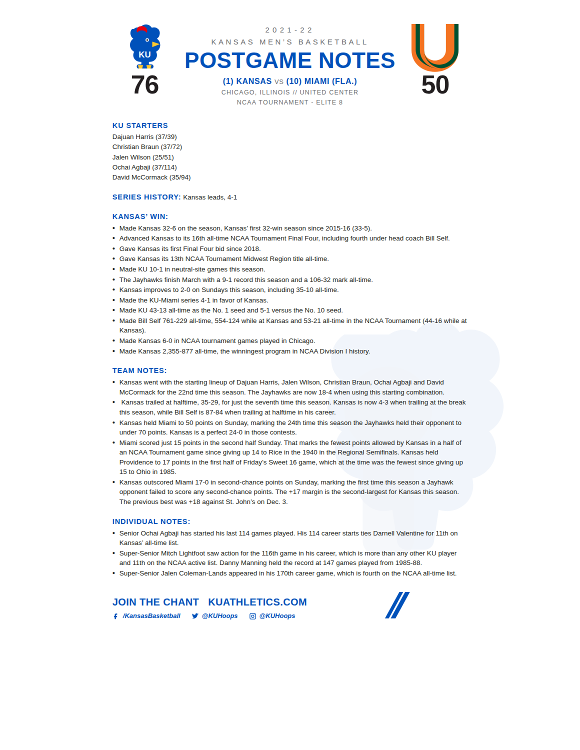KU
76
2021-22
KANSAS MEN’S BASKETBALL
Postgame Notes
(1) KANSAS VS (10) MIAMI (FLA.)
CHICAGO, ILLINOIS // UNITED CENTER
NCAA TOURNAMENT - ELITE 8
50
KU Starters
Dajuan Harris (37/39)
Christian Braun (37/72)
Jalen Wilson (25/51)
Ochai Agbaji (37/114)
David McCormack (35/94)
Series History: Kansas leads, 4-1
Kansas’ Win:
Made Kansas 32-6 on the season, Kansas’ first 32-win season since 2015-16 (33-5).
Advanced Kansas to its 16th all-time NCAA Tournament Final Four, including fourth under head coach Bill Self.
Gave Kansas its first Final Four bid since 2018.
Gave Kansas its 13th NCAA Tournament Midwest Region title all-time.
Made KU 10-1 in neutral-site games this season.
The Jayhawks finish March with a 9-1 record this season and a 106-32 mark all-time.
Kansas improves to 2-0 on Sundays this season, including 35-10 all-time.
Made the KU-Miami series 4-1 in favor of Kansas.
Made KU 43-13 all-time as the No. 1 seed and 5-1 versus the No. 10 seed.
Made Bill Self 761-229 all-time, 554-124 while at Kansas and 53-21 all-time in the NCAA Tournament (44-16 while at Kansas).
Made Kansas 6-0 in NCAA tournament games played in Chicago.
Made Kansas 2,355-877 all-time, the winningest program in NCAA Division I history.
Team Notes:
Kansas went with the starting lineup of Dajuan Harris, Jalen Wilson, Christian Braun, Ochai Agbaji and David McCormack for the 22nd time this season. The Jayhawks are now 18-4 when using this starting combination.
Kansas trailed at halftime, 35-29, for just the seventh time this season. Kansas is now 4-3 when trailing at the break this season, while Bill Self is 87-84 when trailing at halftime in his career.
Kansas held Miami to 50 points on Sunday, marking the 24th time this season the Jayhawks held their opponent to under 70 points. Kansas is a perfect 24-0 in those contests.
Miami scored just 15 points in the second half Sunday. That marks the fewest points allowed by Kansas in a half of an NCAA Tournament game since giving up 14 to Rice in the 1940 in the Regional Semifinals. Kansas held Providence to 17 points in the first half of Friday’s Sweet 16 game, which at the time was the fewest since giving up 15 to Ohio in 1985.
Kansas outscored Miami 17-0 in second-chance points on Sunday, marking the first time this season a Jayhawk opponent failed to score any second-chance points. The +17 margin is the second-largest for Kansas this season. The previous best was +18 against St. John’s on Dec. 3.
Individual Notes:
Senior Ochai Agbaji has started his last 114 games played. His 114 career starts ties Darnell Valentine for 11th on Kansas’ all-time list.
Super-Senior Mitch Lightfoot saw action for the 116th game in his career, which is more than any other KU player and 11th on the NCAA active list. Danny Manning held the record at 147 games played from 1985-88.
Super-Senior Jalen Coleman-Lands appeared in his 170th career game, which is fourth on the NCAA all-time list.
Join the Chant KUAthletics.com
/KansasBasketball @KUHoops @KUHoops